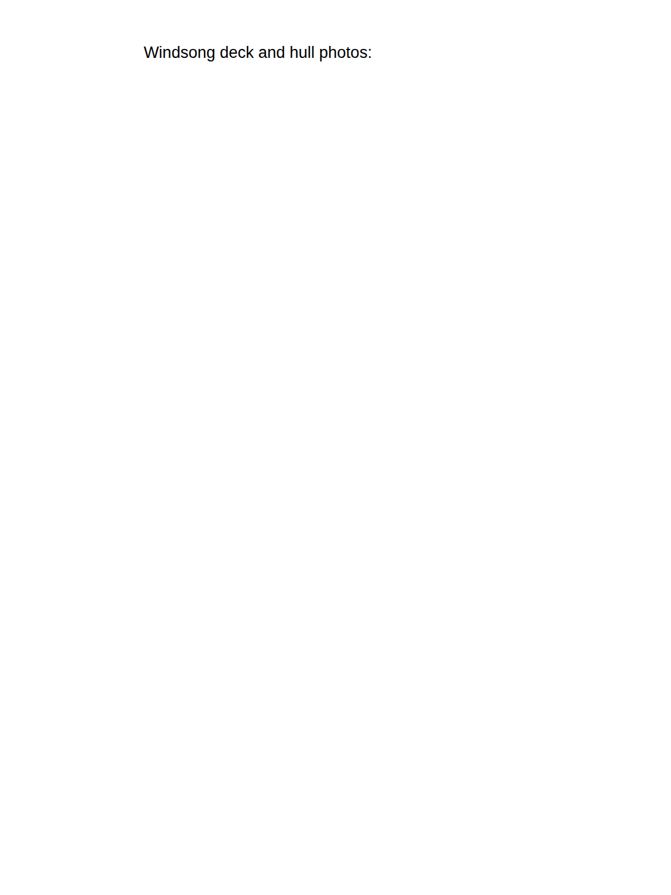Windsong deck and hull photos: